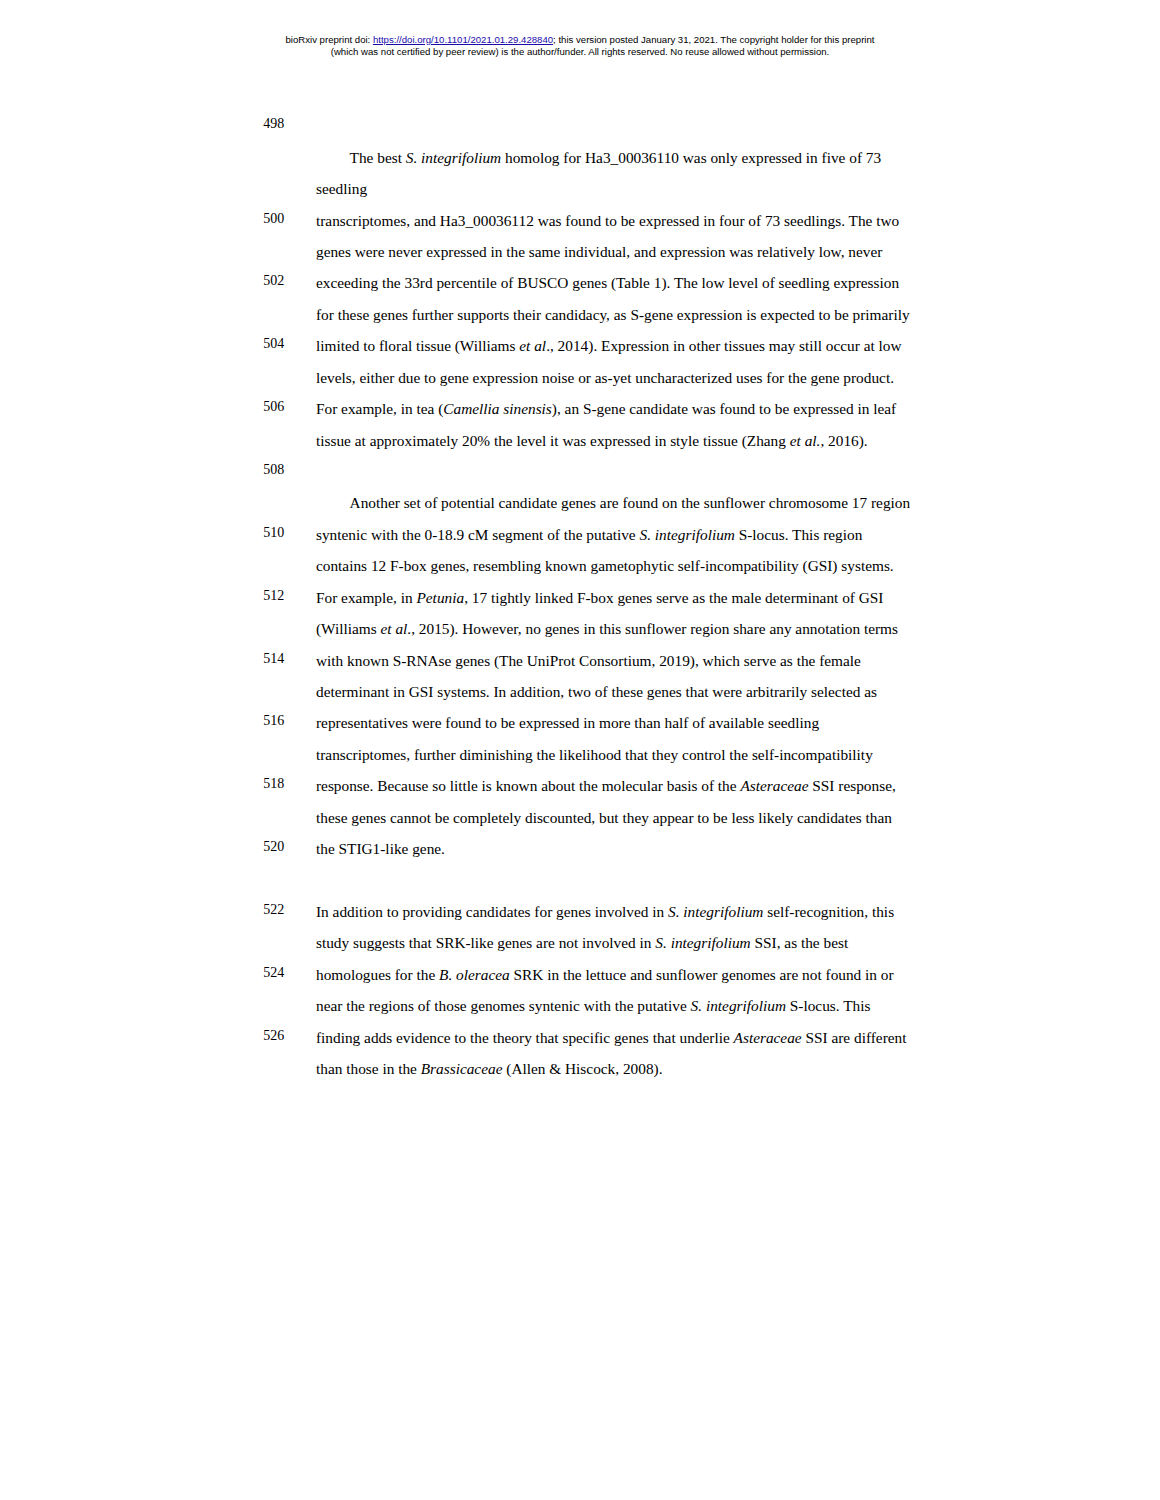bioRxiv preprint doi: https://doi.org/10.1101/2021.01.29.428840; this version posted January 31, 2021. The copyright holder for this preprint (which was not certified by peer review) is the author/funder. All rights reserved. No reuse allowed without permission.
498
The best S. integrifolium homolog for Ha3_00036110 was only expressed in five of 73 seedling
500transcriptomes, and Ha3_00036112 was found to be expressed in four of 73 seedlings. The two
genes were never expressed in the same individual, and expression was relatively low, never
502exceeding the 33rd percentile of BUSCO genes (Table 1). The low level of seedling expression
for these genes further supports their candidacy, as S-gene expression is expected to be primarily
504limited to floral tissue (Williams et al., 2014). Expression in other tissues may still occur at low
levels, either due to gene expression noise or as-yet uncharacterized uses for the gene product.
506 For example, in tea (Camellia sinensis), an S-gene candidate was found to be expressed in leaf
tissue at approximately 20% the level it was expressed in style tissue (Zhang et al., 2016).
508
Another set of potential candidate genes are found on the sunflower chromosome 17 region
510syntenic with the 0-18.9 cM segment of the putative S. integrifolium S-locus. This region
contains 12 F-box genes, resembling known gametophytic self-incompatibility (GSI) systems.
512 For example, in Petunia, 17 tightly linked F-box genes serve as the male determinant of GSI
(Williams et al., 2015). However, no genes in this sunflower region share any annotation terms
514with known S-RNAse genes (The UniProt Consortium, 2019), which serve as the female
determinant in GSI systems. In addition, two of these genes that were arbitrarily selected as
516representatives were found to be expressed in more than half of available seedling
transcriptomes, further diminishing the likelihood that they control the self-incompatibility
518response. Because so little is known about the molecular basis of the Asteraceae SSI response,
these genes cannot be completely discounted, but they appear to be less likely candidates than
520the STIG1-like gene.
522 In addition to providing candidates for genes involved in S. integrifolium self-recognition, this
study suggests that SRK-like genes are not involved in S. integrifolium SSI, as the best
524homologues for the B. oleracea SRK in the lettuce and sunflower genomes are not found in or
near the regions of those genomes syntenic with the putative S. integrifolium S-locus. This
526finding adds evidence to the theory that specific genes that underlie Asteraceae SSI are different
than those in the Brassicaceae (Allen & Hiscock, 2008).